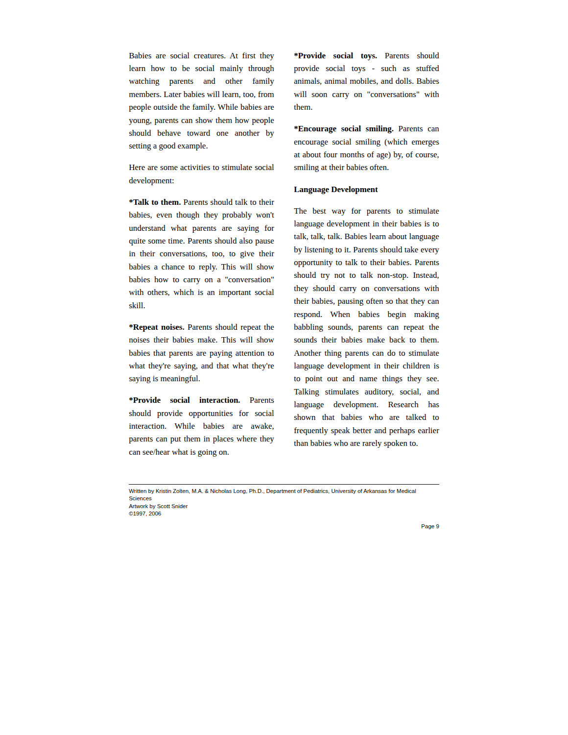Babies are social creatures. At first they learn how to be social mainly through watching parents and other family members. Later babies will learn, too, from people outside the family. While babies are young, parents can show them how people should behave toward one another by setting a good example.
Here are some activities to stimulate social development:
*Talk to them. Parents should talk to their babies, even though they probably won't understand what parents are saying for quite some time. Parents should also pause in their conversations, too, to give their babies a chance to reply. This will show babies how to carry on a "conversation" with others, which is an important social skill.
*Repeat noises. Parents should repeat the noises their babies make. This will show babies that parents are paying attention to what they're saying, and that what they're saying is meaningful.
*Provide social interaction. Parents should provide opportunities for social interaction. While babies are awake, parents can put them in places where they can see/hear what is going on.
*Provide social toys. Parents should provide social toys - such as stuffed animals, animal mobiles, and dolls. Babies will soon carry on "conversations" with them.
*Encourage social smiling. Parents can encourage social smiling (which emerges at about four months of age) by, of course, smiling at their babies often.
Language Development
The best way for parents to stimulate language development in their babies is to talk, talk, talk. Babies learn about language by listening to it. Parents should take every opportunity to talk to their babies. Parents should try not to talk non-stop. Instead, they should carry on conversations with their babies, pausing often so that they can respond. When babies begin making babbling sounds, parents can repeat the sounds their babies make back to them. Another thing parents can do to stimulate language development in their children is to point out and name things they see. Talking stimulates auditory, social, and language development. Research has shown that babies who are talked to frequently speak better and perhaps earlier than babies who are rarely spoken to.
Written by Kristin Zolten, M.A. & Nicholas Long, Ph.D., Department of Pediatrics, University of Arkansas for Medical Sciences
Artwork by Scott Snider
©1997, 2006
Page 9